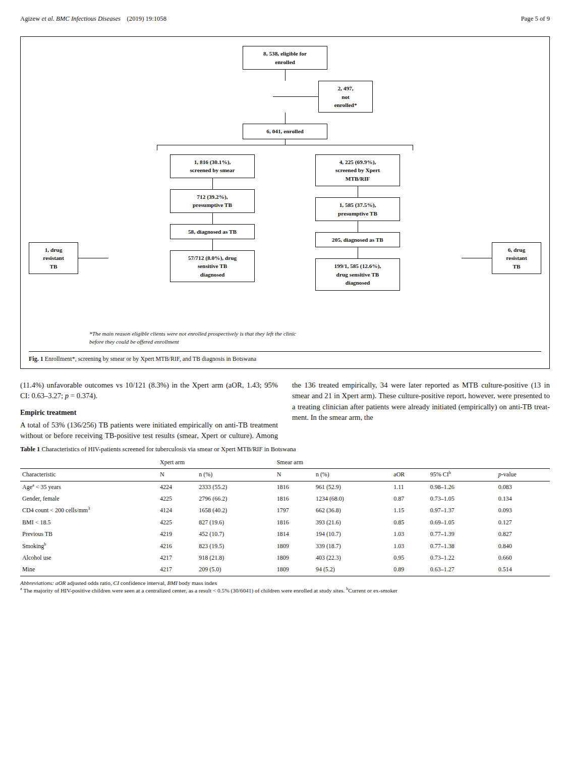Agizew et al. BMC Infectious Diseases (2019) 19:1058
Page 5 of 9
8, 538, eligible for
enrolled
2, 497,
not
enrolled*
6, 041, enrolled
1, 816 (30.1%),
screened by smear
712 (39.2%),
presumptive TB
58, diagnosed as TB
57/712 (8.0%), drug
sensitive TB
diagnosed
4, 225 (69.9%),
screened by Xpert
MTB/RIF
1, 585 (37.5%),
presumptive TB
205, diagnosed as TB
199/1, 585 (12.6%),
drug sensitive TB
diagnosed
1, drug
resistant
TB
6, drug
resistant
TB
*The main reason eligible clients were not enrolled prospectively is that they left the clinic
before they could be offered enrollment
Fig. 1 Enrollment*, screening by smear or by Xpert MTB/RIF, and TB diagnosis in Botswana
(11.4%) unfavorable outcomes vs 10/121 (8.3%) in the Xpert arm (aOR, 1.43; 95% CI: 0.63–3.27; p = 0.374).
Empiric treatment
A total of 53% (136/256) TB patients were initiated empirically on anti-TB treatment without or before receiving TB-positive test results (smear, Xpert or culture). Among the 136 treated empirically, 34 were later reported as MTB culture-positive (13 in smear and 21 in Xpert arm). These culture-positive report, however, were presented to a treating clinician after patients were already initiated (empirically) on anti-TB treatment. In the smear arm, the
Table 1 Characteristics of HIV-patients screened for tuberculosis via smear or Xpert MTB/RIF in Botswana
| | Xpert arm | Smear arm | | | |
| --- | --- | --- | --- | --- | --- |
| Characteristic | N | n (%) | N | n (%) | aOR | 95% CI b | p -value |
| Age a < 35 years | 4224 | 2333 (55.2) | 1816 | 961 (52.9) | 1.11 | 0.98–1.26 | 0.083 |
| Gender, female | 4225 | 2796 (66.2) | 1816 | 1234 (68.0) | 0.87 | 0.73–1.05 | 0.134 |
| CD4 count < 200 cells/mm 3 | 4124 | 1658 (40.2) | 1797 | 662 (36.8) | 1.15 | 0.97–1.37 | 0.093 |
| BMI < 18.5 | 4225 | 827 (19.6) | 1816 | 393 (21.6) | 0.85 | 0.69–1.05 | 0.127 |
| Previous TB | 4219 | 452 (10.7) | 1814 | 194 (10.7) | 1.03 | 0.77–1.39 | 0.827 |
| Smoking b | 4216 | 823 (19.5) | 1809 | 339 (18.7) | 1.03 | 0.77–1.38 | 0.840 |
| Alcohol use | 4217 | 918 (21.8) | 1809 | 403 (22.3) | 0.95 | 0.73–1.22 | 0.660 |
| Mine | 4217 | 209 (5.0) | 1809 | 94 (5.2) | 0.89 | 0.63–1.27 | 0.514 |
Abbreviations: aOR adjusted odds ratio, CI confidence interval, BMI body mass index
a The majority of HIV-positive children were seen at a centralized center, as a result < 0.5% (30/6041) of children were enrolled at study sites. bCurrent or ex-smoker